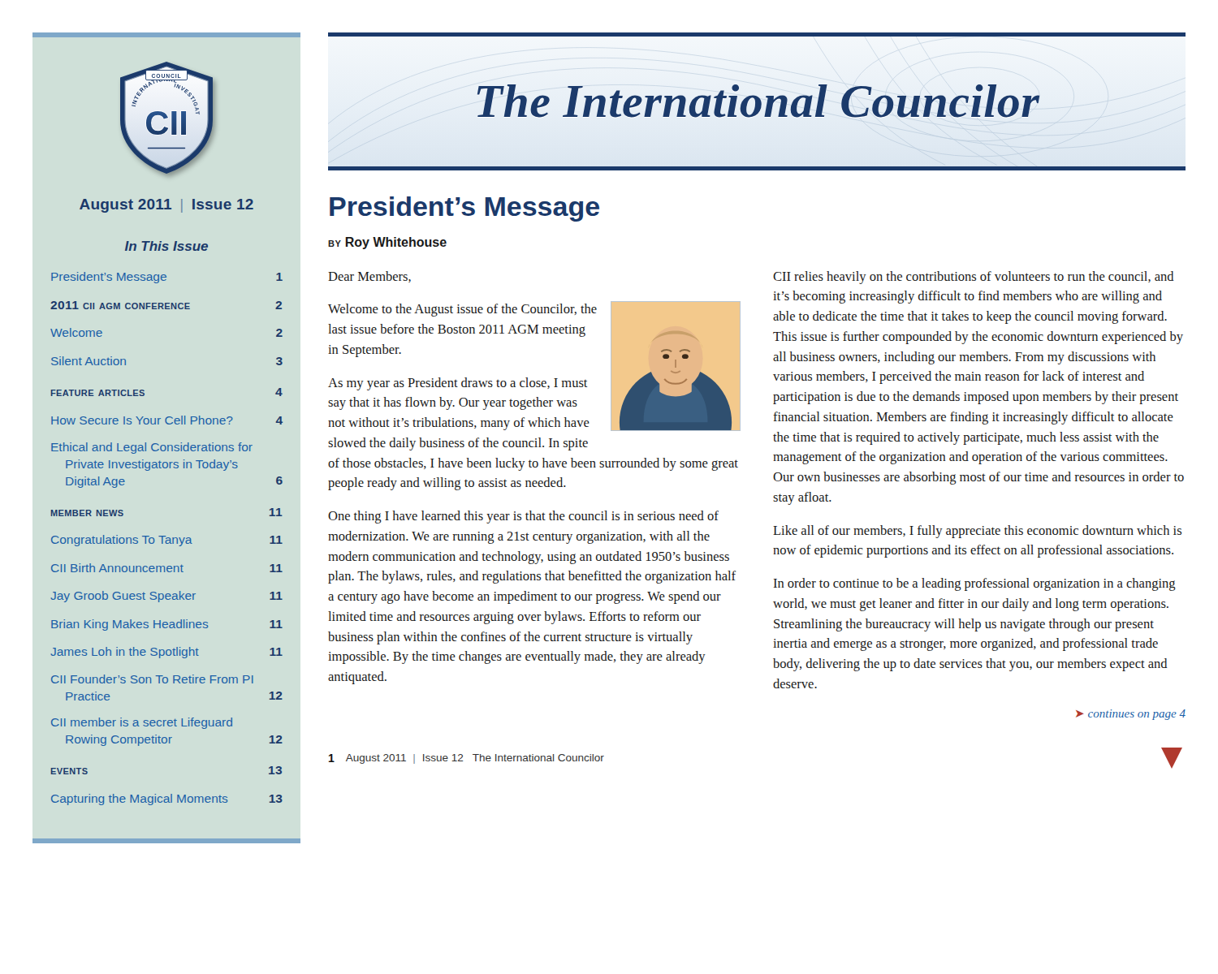INTERNATIONAL INVESTIGATORS COUNCIL CII
August 2011 | Issue 12
In This Issue
President’s Message
1
2011 CII AGM Conference
2
Welcome
2
Silent Auction
3
Feature Articles
4
How Secure Is Your Cell Phone?
4
Ethical and Legal Considerations for Private Investigators in Today’s Digital Age
6
Member News
11
Congratulations To Tanya
11
CII Birth Announcement
11
Jay Groob Guest Speaker
11
Brian King Makes Headlines
11
James Loh in the Spotlight
11
CII Founder’s Son To Retire From PI Practice
12
CII member is a secret Lifeguard Rowing Competitor
12
Events
13
Capturing the Magical Moments
13
The International Councilor
President’s Message
By Roy Whitehouse
Dear Members,
Welcome to the August issue of the Councilor, the last issue before the Boston 2011 AGM meeting in September.
As my year as President draws to a close, I must say that it has flown by. Our year together was not without it’s tribulations, many of which have slowed the daily business of the council. In spite of those obstacles, I have been lucky to have been surrounded by some great people ready and willing to assist as needed.
One thing I have learned this year is that the council is in serious need of modernization. We are running a 21st century organization, with all the modern communication and technology, using an outdated 1950’s business plan. The bylaws, rules, and regulations that benefitted the organization half a century ago have become an impediment to our progress. We spend our limited time and resources arguing over bylaws. Efforts to reform our business plan within the confines of the current structure is virtually impossible. By the time changes are eventually made, they are already antiquated.
CII relies heavily on the contributions of volunteers to run the council, and it’s becoming increasingly difficult to find members who are willing and able to dedicate the time that it takes to keep the council moving forward. This issue is further compounded by the economic downturn experienced by all business owners, including our members. From my discussions with various members, I perceived the main reason for lack of interest and participation is due to the demands imposed upon members by their present financial situation. Members are finding it increasingly difficult to allocate the time that is required to actively participate, much less assist with the management of the organization and operation of the various committees. Our own businesses are absorbing most of our time and resources in order to stay afloat.
Like all of our members, I fully appreciate this economic downturn which is now of epidemic purportions and its effect on all professional associations.
In order to continue to be a leading professional organization in a changing world, we must get leaner and fitter in our daily and long term operations. Streamlining the bureaucracy will help us navigate through our present inertia and emerge as a stronger, more organized, and professional trade body, delivering the up to date services that you, our members expect and deserve.
➤ continues on page 4
1 August 2011 | Issue 12 The International Councilor